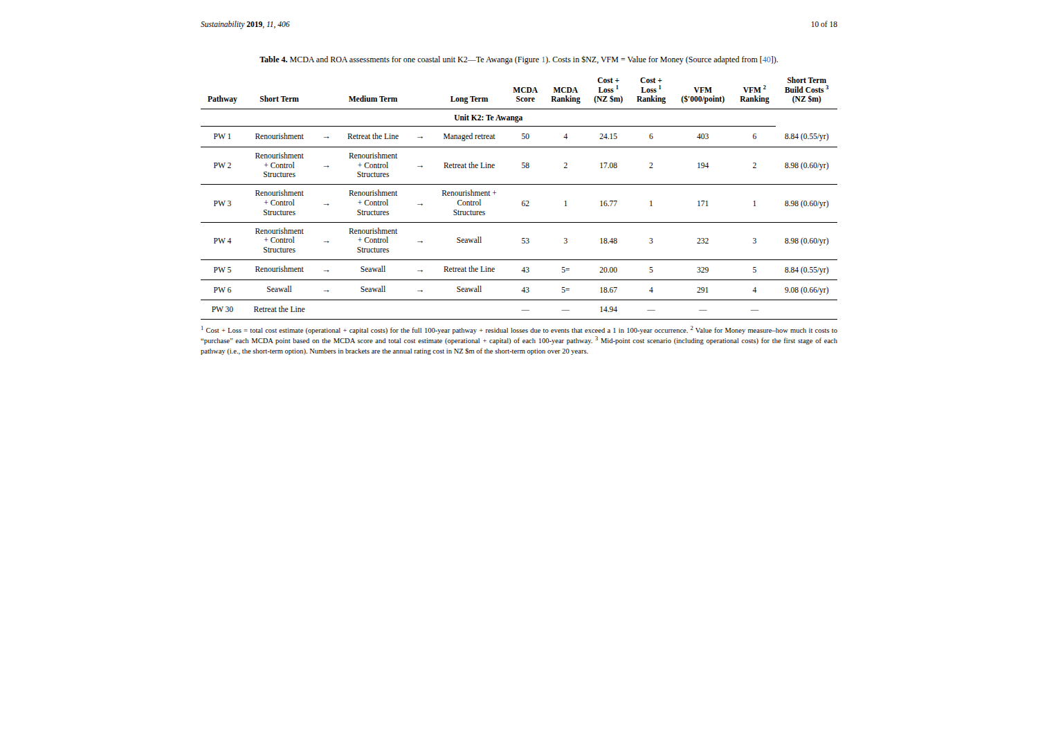Sustainability 2019, 11, 406
10 of 18
Table 4. MCDA and ROA assessments for one coastal unit K2—Te Awanga (Figure 1). Costs in $NZ, VFM = Value for Money (Source adapted from [40]).
| Unit K2: Te Awanga |
| Pathway | Short Term | | Medium Term | | Long Term | MCDA Score | MCDA Ranking | Cost + Loss 1 (NZ $m) | Cost + Loss 1 Ranking | VFM ($′000/point) | VFM 2 Ranking | Short Term Build Costs 3 (NZ $m) |
| PW 1 | Renourishment | → | Retreat the Line | → | Managed retreat | 50 | 4 | 24.15 | 6 | 403 | 6 | 8.84 (0.55/yr) |
| PW 2 | Renourishment + Control Structures | → | Renourishment + Control Structures | → | Retreat the Line | 58 | 2 | 17.08 | 2 | 194 | 2 | 8.98 (0.60/yr) |
| PW 3 | Renourishment + Control Structures | → | Renourishment + Control Structures | → | Renourishment + Control Structures | 62 | 1 | 16.77 | 1 | 171 | 1 | 8.98 (0.60/yr) |
| PW 4 | Renourishment + Control Structures | → | Renourishment + Control Structures | → | Seawall | 53 | 3 | 18.48 | 3 | 232 | 3 | 8.98 (0.60/yr) |
| PW 5 | Renourishment | → | Seawall | → | Retreat the Line | 43 | 5= | 20.00 | 5 | 329 | 5 | 8.84 (0.55/yr) |
| PW 6 | Seawall | → | Seawall | → | Seawall | 43 | 5= | 18.67 | 4 | 291 | 4 | 9.08 (0.66/yr) |
| PW 30 | Retreat the Line | | | | | — | — | 14.94 | — | — | — | |
1 Cost + Loss = total cost estimate (operational + capital costs) for the full 100-year pathway + residual losses due to events that exceed a 1 in 100-year occurrence. 2 Value for Money measure–how much it costs to “purchase” each MCDA point based on the MCDA score and total cost estimate (operational + capital) of each 100-year pathway. 3 Mid-point cost scenario (including operational costs) for the first stage of each pathway (i.e., the short-term option). Numbers in brackets are the annual rating cost in NZ $m of the short-term option over 20 years.